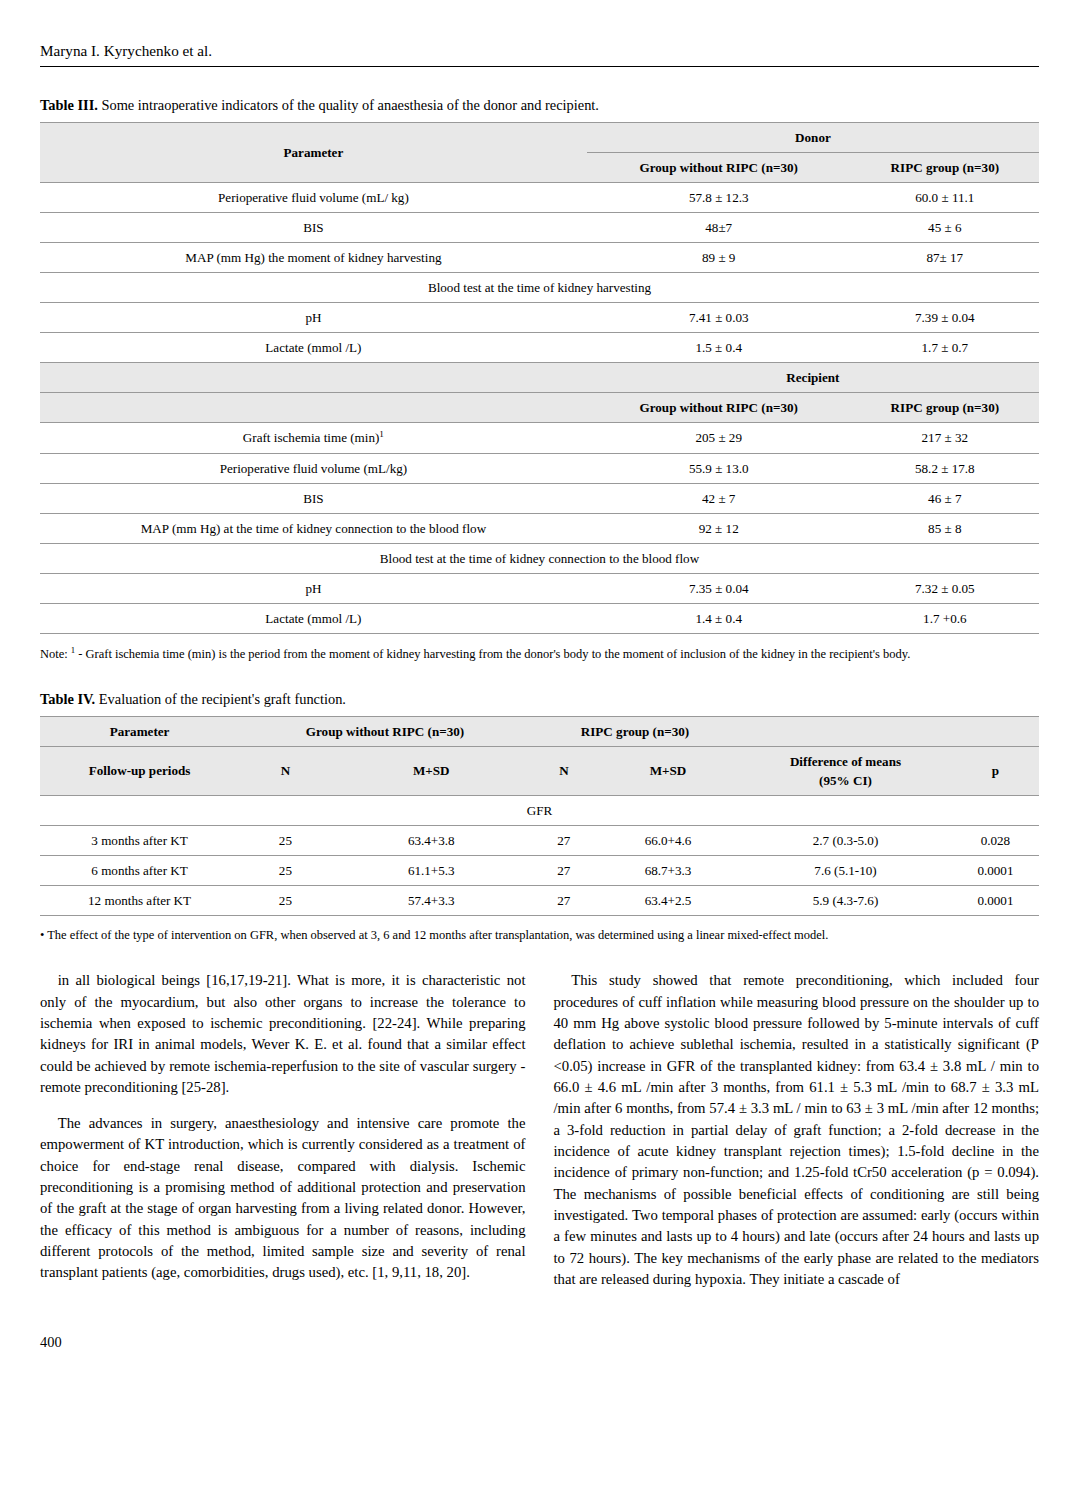Maryna I. Kyrychenko et al.
Table III. Some intraoperative indicators of the quality of anaesthesia of the donor and recipient.
| Parameter | Donor |
| --- | --- |
| Group without RIPC (n=30) | RIPC group (n=30) |
| Perioperative fluid volume (mL/ kg) | 57.8 ± 12.3 | 60.0 ± 11.1 |
| BIS | 48±7 | 45 ± 6 |
| MAP (mm Hg) the moment of kidney harvesting | 89 ± 9 | 87± 17 |
| Blood test at the time of kidney harvesting |
| pH | 7.41 ± 0.03 | 7.39 ± 0.04 |
| Lactate (mmol /L) | 1.5 ± 0.4 | 1.7 ± 0.7 |
| | Recipient |
| | Group without RIPC (n=30) | RIPC group (n=30) |
| Graft ischemia time (min) 1 | 205 ± 29 | 217 ± 32 |
| Perioperative fluid volume (mL/kg) | 55.9 ± 13.0 | 58.2 ± 17.8 |
| BIS | 42 ± 7 | 46 ± 7 |
| MAP (mm Hg) at the time of kidney connection to the blood flow | 92 ± 12 | 85 ± 8 |
| Blood test at the time of kidney connection to the blood flow |
| pH | 7.35 ± 0.04 | 7.32 ± 0.05 |
| Lactate (mmol /L) | 1.4 ± 0.4 | 1.7 +0.6 |
Note: 1 - Graft ischemia time (min) is the period from the moment of kidney harvesting from the donor's body to the moment of inclusion of the kidney in the recipient's body.
Table IV. Evaluation of the recipient's graft function.
| Parameter | Group without RIPC (n=30) | RIPC group (n=30) | | |
| --- | --- | --- | --- | --- |
| Follow-up periods | N | M+SD | N | M+SD | Difference of means (95% CI) | p |
| GFR |
| 3 months after KT | 25 | 63.4+3.8 | 27 | 66.0+4.6 | 2.7 (0.3-5.0) | 0.028 |
| 6 months after KT | 25 | 61.1+5.3 | 27 | 68.7+3.3 | 7.6 (5.1-10) | 0.0001 |
| 12 months after KT | 25 | 57.4+3.3 | 27 | 63.4+2.5 | 5.9 (4.3-7.6) | 0.0001 |
• The effect of the type of intervention on GFR, when observed at 3, 6 and 12 months after transplantation, was determined using a linear mixed-effect model.
in all biological beings [16,17,19-21]. What is more, it is characteristic not only of the myocardium, but also other organs to increase the tolerance to ischemia when exposed to ischemic preconditioning. [22-24]. While preparing kidneys for IRI in animal models, Wever K. E. et al. found that a similar effect could be achieved by remote ischemia-reperfusion to the site of vascular surgery - remote preconditioning [25-28].
The advances in surgery, anaesthesiology and intensive care promote the empowerment of KT introduction, which is currently considered as a treatment of choice for end-stage renal disease, compared with dialysis. Ischemic preconditioning is a promising method of additional protection and preservation of the graft at the stage of organ harvesting from a living related donor. However, the efficacy of this method is ambiguous for a number of reasons, including different protocols of the method, limited sample size and severity of renal transplant patients (age, comorbidities, drugs used), etc. [1, 9,11, 18, 20].
This study showed that remote preconditioning, which included four procedures of cuff inflation while measuring blood pressure on the shoulder up to 40 mm Hg above systolic blood pressure followed by 5-minute intervals of cuff deflation to achieve sublethal ischemia, resulted in a statistically significant (P <0.05) increase in GFR of the transplanted kidney: from 63.4 ± 3.8 mL / min to 66.0 ± 4.6 mL /min after 3 months, from 61.1 ± 5.3 mL /min to 68.7 ± 3.3 mL /min after 6 months, from 57.4 ± 3.3 mL / min to 63 ± 3 mL /min after 12 months; a 3-fold reduction in partial delay of graft function; a 2-fold decrease in the incidence of acute kidney transplant rejection times); 1.5-fold decline in the incidence of primary non-function; and 1.25-fold tCr50 acceleration (p = 0.094). The mechanisms of possible beneficial effects of conditioning are still being investigated. Two temporal phases of protection are assumed: early (occurs within a few minutes and lasts up to 4 hours) and late (occurs after 24 hours and lasts up to 72 hours). The key mechanisms of the early phase are related to the mediators that are released during hypoxia. They initiate a cascade of
400